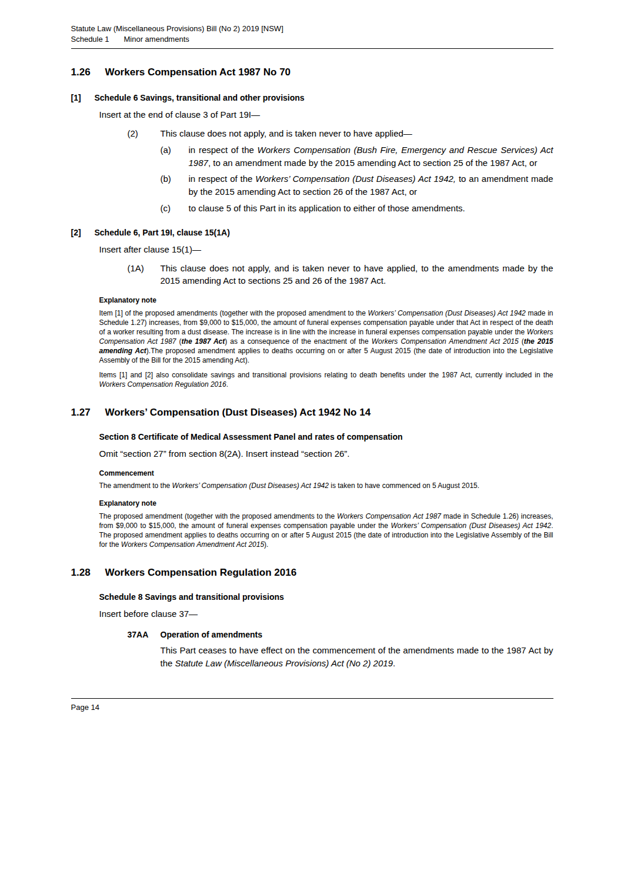Statute Law (Miscellaneous Provisions) Bill (No 2) 2019 [NSW] Schedule 1 Minor amendments
1.26 Workers Compensation Act 1987 No 70
[1] Schedule 6 Savings, transitional and other provisions
Insert at the end of clause 3 of Part 19I—
(2) This clause does not apply, and is taken never to have applied—
(a) in respect of the Workers Compensation (Bush Fire, Emergency and Rescue Services) Act 1987, to an amendment made by the 2015 amending Act to section 25 of the 1987 Act, or
(b) in respect of the Workers’ Compensation (Dust Diseases) Act 1942, to an amendment made by the 2015 amending Act to section 26 of the 1987 Act, or
(c) to clause 5 of this Part in its application to either of those amendments.
[2] Schedule 6, Part 19I, clause 15(1A)
Insert after clause 15(1)—
(1A) This clause does not apply, and is taken never to have applied, to the amendments made by the 2015 amending Act to sections 25 and 26 of the 1987 Act.
Explanatory note
Item [1] of the proposed amendments (together with the proposed amendment to the Workers’ Compensation (Dust Diseases) Act 1942 made in Schedule 1.27) increases, from $9,000 to $15,000, the amount of funeral expenses compensation payable under that Act in respect of the death of a worker resulting from a dust disease. The increase is in line with the increase in funeral expenses compensation payable under the Workers Compensation Act 1987 (the 1987 Act) as a consequence of the enactment of the Workers Compensation Amendment Act 2015 (the 2015 amending Act).The proposed amendment applies to deaths occurring on or after 5 August 2015 (the date of introduction into the Legislative Assembly of the Bill for the 2015 amending Act).
Items [1] and [2] also consolidate savings and transitional provisions relating to death benefits under the 1987 Act, currently included in the Workers Compensation Regulation 2016.
1.27 Workers’ Compensation (Dust Diseases) Act 1942 No 14
Section 8 Certificate of Medical Assessment Panel and rates of compensation
Omit “section 27” from section 8(2A). Insert instead “section 26”.
Commencement
The amendment to the Workers’ Compensation (Dust Diseases) Act 1942 is taken to have commenced on 5 August 2015.
Explanatory note
The proposed amendment (together with the proposed amendments to the Workers Compensation Act 1987 made in Schedule 1.26) increases, from $9,000 to $15,000, the amount of funeral expenses compensation payable under the Workers’ Compensation (Dust Diseases) Act 1942. The proposed amendment applies to deaths occurring on or after 5 August 2015 (the date of introduction into the Legislative Assembly of the Bill for the Workers Compensation Amendment Act 2015).
1.28 Workers Compensation Regulation 2016
Schedule 8 Savings and transitional provisions
Insert before clause 37—
37AAOperation of amendments
This Part ceases to have effect on the commencement of the amendments made to the 1987 Act by the Statute Law (Miscellaneous Provisions) Act (No 2) 2019.
Page 14